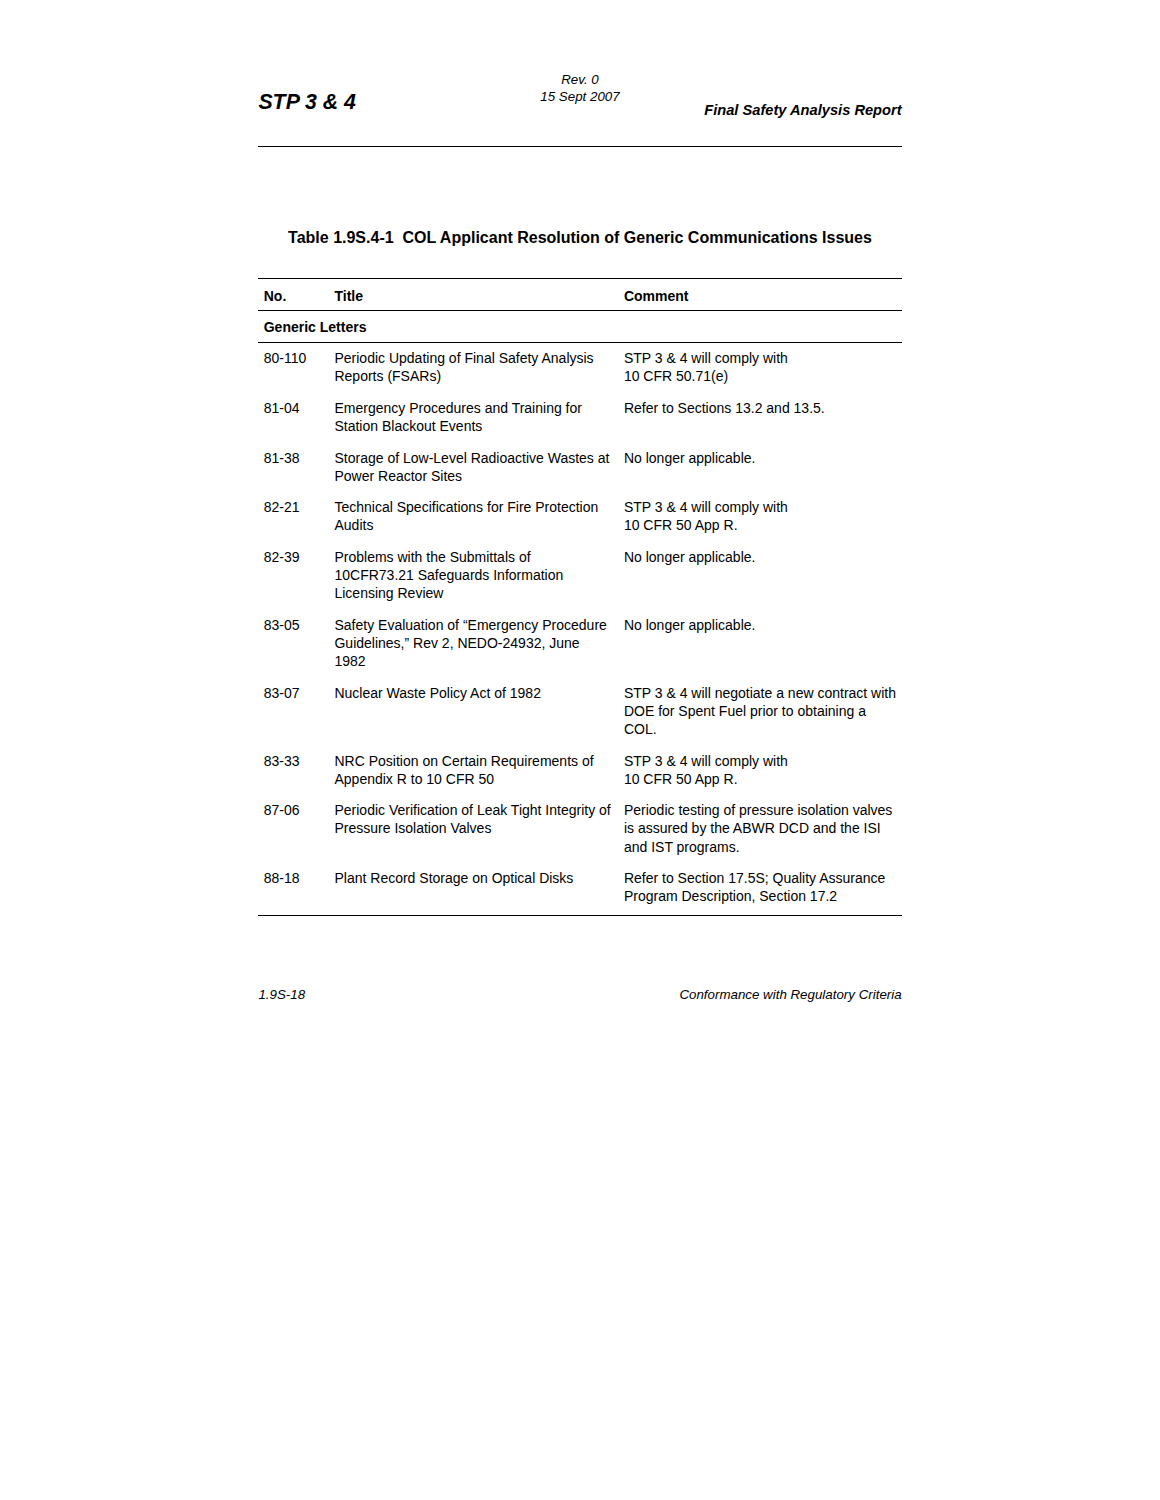Rev. 0
15 Sept 2007
STP 3 & 4
Final Safety Analysis Report
Table 1.9S.4-1 COL Applicant Resolution of Generic Communications Issues
| No. | Title | Comment |
| --- | --- | --- |
| Generic Letters |
| 80-110 | Periodic Updating of Final Safety Analysis Reports (FSARs) | STP 3 & 4 will comply with 10 CFR 50.71(e) |
| 81-04 | Emergency Procedures and Training for Station Blackout Events | Refer to Sections 13.2 and 13.5. |
| 81-38 | Storage of Low-Level Radioactive Wastes at Power Reactor Sites | No longer applicable. |
| 82-21 | Technical Specifications for Fire Protection Audits | STP 3 & 4 will comply with 10 CFR 50 App R. |
| 82-39 | Problems with the Submittals of 10CFR73.21 Safeguards Information Licensing Review | No longer applicable. |
| 83-05 | Safety Evaluation of “Emergency Procedure Guidelines,” Rev 2, NEDO-24932, June 1982 | No longer applicable. |
| 83-07 | Nuclear Waste Policy Act of 1982 | STP 3 & 4 will negotiate a new contract with DOE for Spent Fuel prior to obtaining a COL. |
| 83-33 | NRC Position on Certain Requirements of Appendix R to 10 CFR 50 | STP 3 & 4 will comply with 10 CFR 50 App R. |
| 87-06 | Periodic Verification of Leak Tight Integrity of Pressure Isolation Valves | Periodic testing of pressure isolation valves is assured by the ABWR DCD and the ISI and IST programs. |
| 88-18 | Plant Record Storage on Optical Disks | Refer to Section 17.5S; Quality Assurance Program Description, Section 17.2 |
1.9S-18 Conformance with Regulatory Criteria